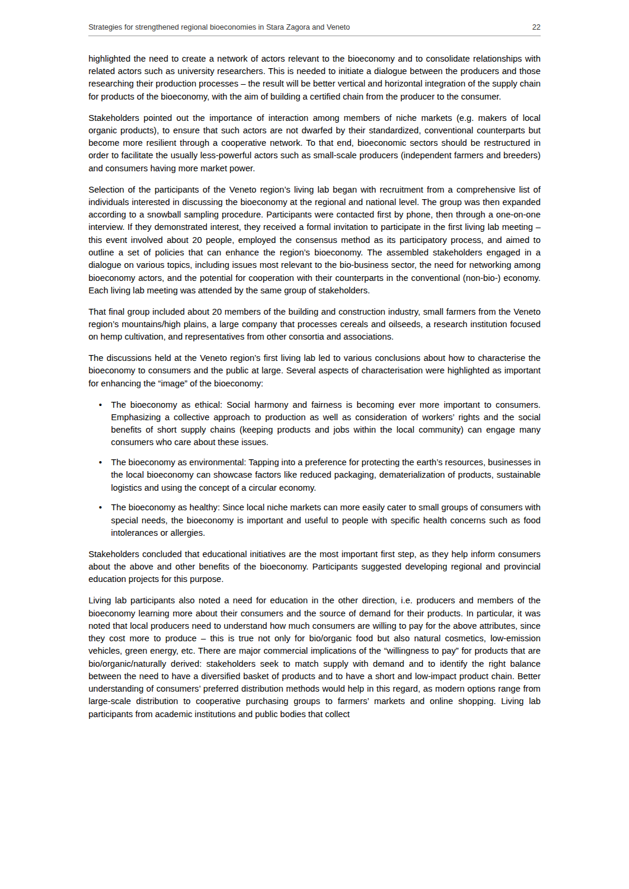Strategies for strengthened regional bioeconomies in Stara Zagora and Veneto 22
highlighted the need to create a network of actors relevant to the bioeconomy and to consolidate relationships with related actors such as university researchers. This is needed to initiate a dialogue between the producers and those researching their production processes – the result will be better vertical and horizontal integration of the supply chain for products of the bioeconomy, with the aim of building a certified chain from the producer to the consumer.
Stakeholders pointed out the importance of interaction among members of niche markets (e.g. makers of local organic products), to ensure that such actors are not dwarfed by their standardized, conventional counterparts but become more resilient through a cooperative network. To that end, bioeconomic sectors should be restructured in order to facilitate the usually less-powerful actors such as small-scale producers (independent farmers and breeders) and consumers having more market power.
Selection of the participants of the Veneto region’s living lab began with recruitment from a comprehensive list of individuals interested in discussing the bioeconomy at the regional and national level. The group was then expanded according to a snowball sampling procedure. Participants were contacted first by phone, then through a one-on-one interview. If they demonstrated interest, they received a formal invitation to participate in the first living lab meeting – this event involved about 20 people, employed the consensus method as its participatory process, and aimed to outline a set of policies that can enhance the region’s bioeconomy. The assembled stakeholders engaged in a dialogue on various topics, including issues most relevant to the bio-business sector, the need for networking among bioeconomy actors, and the potential for cooperation with their counterparts in the conventional (non-bio-) economy. Each living lab meeting was attended by the same group of stakeholders.
That final group included about 20 members of the building and construction industry, small farmers from the Veneto region’s mountains/high plains, a large company that processes cereals and oilseeds, a research institution focused on hemp cultivation, and representatives from other consortia and associations.
The discussions held at the Veneto region’s first living lab led to various conclusions about how to characterise the bioeconomy to consumers and the public at large. Several aspects of characterisation were highlighted as important for enhancing the “image” of the bioeconomy:
The bioeconomy as ethical: Social harmony and fairness is becoming ever more important to consumers. Emphasizing a collective approach to production as well as consideration of workers’ rights and the social benefits of short supply chains (keeping products and jobs within the local community) can engage many consumers who care about these issues.
The bioeconomy as environmental: Tapping into a preference for protecting the earth’s resources, businesses in the local bioeconomy can showcase factors like reduced packaging, dematerialization of products, sustainable logistics and using the concept of a circular economy.
The bioeconomy as healthy: Since local niche markets can more easily cater to small groups of consumers with special needs, the bioeconomy is important and useful to people with specific health concerns such as food intolerances or allergies.
Stakeholders concluded that educational initiatives are the most important first step, as they help inform consumers about the above and other benefits of the bioeconomy. Participants suggested developing regional and provincial education projects for this purpose.
Living lab participants also noted a need for education in the other direction, i.e. producers and members of the bioeconomy learning more about their consumers and the source of demand for their products. In particular, it was noted that local producers need to understand how much consumers are willing to pay for the above attributes, since they cost more to produce – this is true not only for bio/organic food but also natural cosmetics, low-emission vehicles, green energy, etc. There are major commercial implications of the “willingness to pay” for products that are bio/organic/naturally derived: stakeholders seek to match supply with demand and to identify the right balance between the need to have a diversified basket of products and to have a short and low-impact product chain. Better understanding of consumers’ preferred distribution methods would help in this regard, as modern options range from large-scale distribution to cooperative purchasing groups to farmers’ markets and online shopping. Living lab participants from academic institutions and public bodies that collect